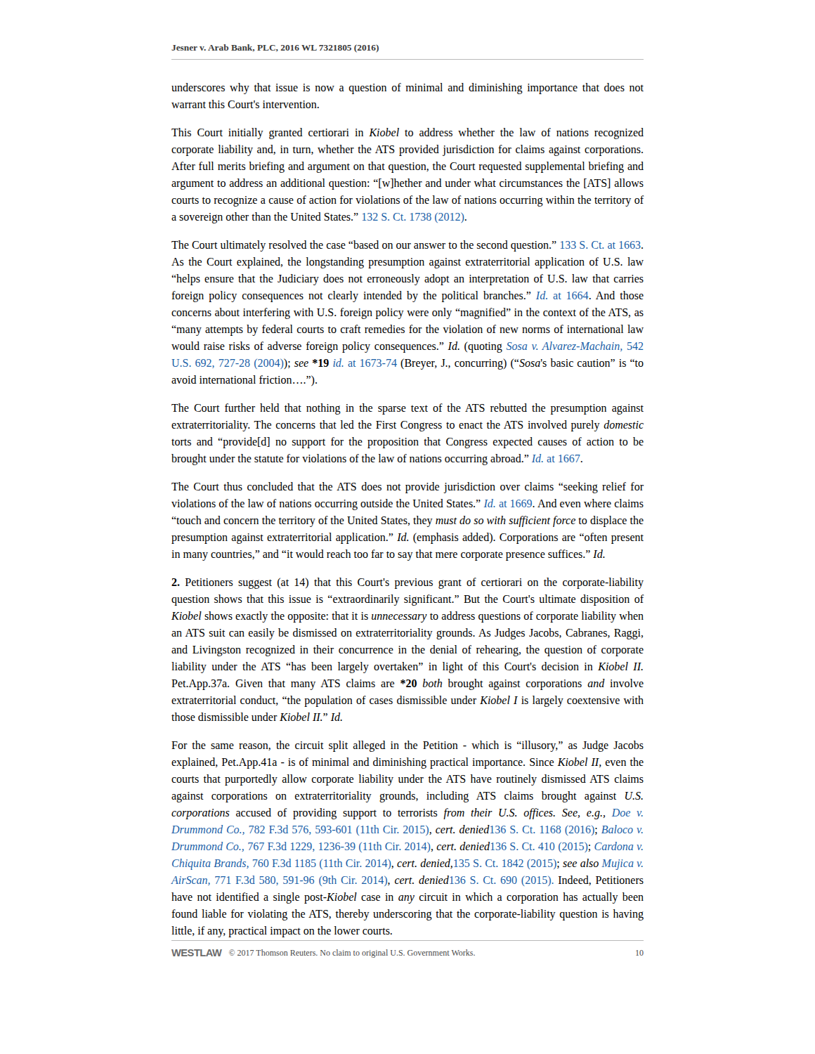Jesner v. Arab Bank, PLC, 2016 WL 7321805 (2016)
underscores why that issue is now a question of minimal and diminishing importance that does not warrant this Court's intervention.
This Court initially granted certiorari in Kiobel to address whether the law of nations recognized corporate liability and, in turn, whether the ATS provided jurisdiction for claims against corporations. After full merits briefing and argument on that question, the Court requested supplemental briefing and argument to address an additional question: “[w]hether and under what circumstances the [ATS] allows courts to recognize a cause of action for violations of the law of nations occurring within the territory of a sovereign other than the United States.” 132 S. Ct. 1738 (2012).
The Court ultimately resolved the case “based on our answer to the second question.” 133 S. Ct. at 1663. As the Court explained, the longstanding presumption against extraterritorial application of U.S. law “helps ensure that the Judiciary does not erroneously adopt an interpretation of U.S. law that carries foreign policy consequences not clearly intended by the political branches.” Id. at 1664. And those concerns about interfering with U.S. foreign policy were only “magnified” in the context of the ATS, as “many attempts by federal courts to craft remedies for the violation of new norms of international law would raise risks of adverse foreign policy consequences.” Id. (quoting Sosa v. Alvarez-Machain, 542 U.S. 692, 727-28 (2004)); see *19 id. at 1673-74 (Breyer, J., concurring) (“Sosa's basic caution” is “to avoid international friction….”).
The Court further held that nothing in the sparse text of the ATS rebutted the presumption against extraterritoriality. The concerns that led the First Congress to enact the ATS involved purely domestic torts and “provide[d] no support for the proposition that Congress expected causes of action to be brought under the statute for violations of the law of nations occurring abroad.” Id. at 1667.
The Court thus concluded that the ATS does not provide jurisdiction over claims “seeking relief for violations of the law of nations occurring outside the United States.” Id. at 1669. And even where claims “touch and concern the territory of the United States, they must do so with sufficient force to displace the presumption against extraterritorial application.” Id. (emphasis added). Corporations are “often present in many countries,” and “it would reach too far to say that mere corporate presence suffices.” Id.
2. Petitioners suggest (at 14) that this Court's previous grant of certiorari on the corporate-liability question shows that this issue is “extraordinarily significant.” But the Court's ultimate disposition of Kiobel shows exactly the opposite: that it is unnecessary to address questions of corporate liability when an ATS suit can easily be dismissed on extraterritoriality grounds. As Judges Jacobs, Cabranes, Raggi, and Livingston recognized in their concurrence in the denial of rehearing, the question of corporate liability under the ATS “has been largely overtaken” in light of this Court's decision in Kiobel II. Pet.App.37a. Given that many ATS claims are *20 both brought against corporations and involve extraterritorial conduct, “the population of cases dismissible under Kiobel I is largely coextensive with those dismissible under Kiobel II.” Id.
For the same reason, the circuit split alleged in the Petition - which is “illusory,” as Judge Jacobs explained, Pet.App.41a - is of minimal and diminishing practical importance. Since Kiobel II, even the courts that purportedly allow corporate liability under the ATS have routinely dismissed ATS claims against corporations on extraterritoriality grounds, including ATS claims brought against U.S. corporations accused of providing support to terrorists from their U.S. offices. See, e.g., Doe v. Drummond Co., 782 F.3d 576, 593-601 (11th Cir. 2015), cert. denied 136 S. Ct. 1168 (2016); Baloco v. Drummond Co., 767 F.3d 1229, 1236-39 (11th Cir. 2014), cert. denied 136 S. Ct. 410 (2015); Cardona v. Chiquita Brands, 760 F.3d 1185 (11th Cir. 2014), cert. denied, 135 S. Ct. 1842 (2015); see also Mujica v. AirScan, 771 F.3d 580, 591-96 (9th Cir. 2014), cert. denied 136 S. Ct. 690 (2015). Indeed, Petitioners have not identified a single post-Kiobel case in any circuit in which a corporation has actually been found liable for violating the ATS, thereby underscoring that the corporate-liability question is having little, if any, practical impact on the lower courts.
WESTLAW © 2017 Thomson Reuters. No claim to original U.S. Government Works. 10